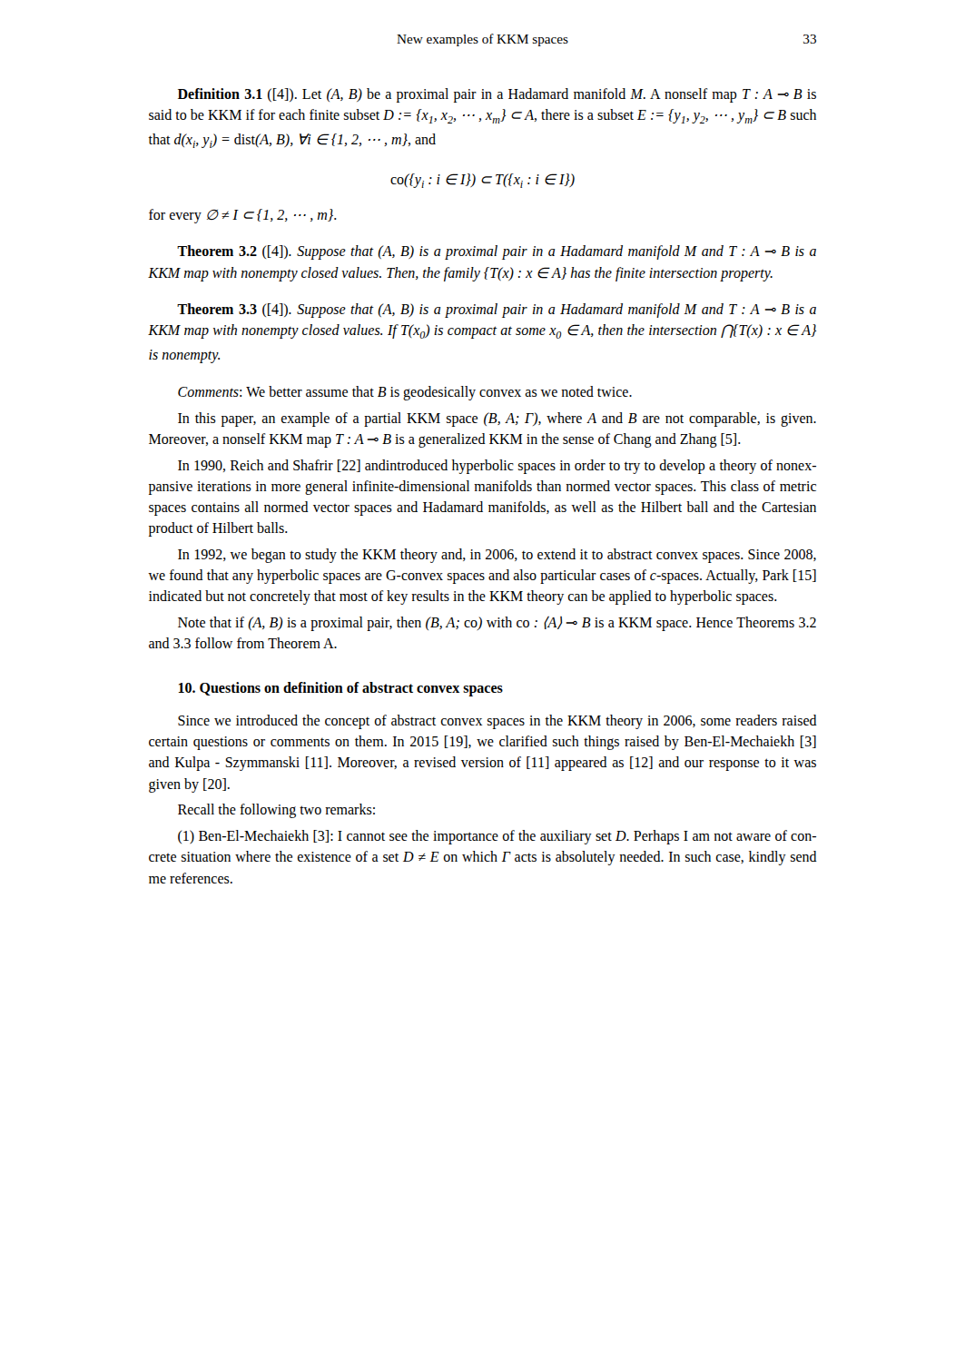New examples of KKM spaces 33
Definition 3.1 ([4]). Let (A, B) be a proximal pair in a Hadamard manifold M. A nonself map T : A ⊸ B is said to be KKM if for each finite subset D := {x1, x2, ⋯ , xm} ⊂ A, there is a subset E := {y1, y2, ⋯ , ym} ⊂ B such that d(xi, yi) = dist(A, B), ∀i ∈ {1, 2, ⋯ , m}, and
co({yi : i ∈ I}) ⊂ T({xi : i ∈ I})
for every ∅ ≠ I ⊂ {1, 2, ⋯ , m}.
Theorem 3.2 ([4]). Suppose that (A, B) is a proximal pair in a Hadamard manifold M and T : A ⊸ B is a KKM map with nonempty closed values. Then, the family {T(x) : x ∈ A} has the finite intersection property.
Theorem 3.3 ([4]). Suppose that (A, B) is a proximal pair in a Hadamard manifold M and T : A ⊸ B is a KKM map with nonempty closed values. If T(x0) is compact at some x0 ∈ A, then the intersection ⋂{T(x) : x ∈ A} is nonempty.
Comments: We better assume that B is geodesically convex as we noted twice.
In this paper, an example of a partial KKM space (B, A; Γ), where A and B are not comparable, is given. Moreover, a nonself KKM map T : A ⊸ B is a generalized KKM in the sense of Chang and Zhang [5].
In 1990, Reich and Shafrir [22] andintroduced hyperbolic spaces in order to try to develop a theory of nonexpansive iterations in more general infinite-dimensional manifolds than normed vector spaces. This class of metric spaces contains all normed vector spaces and Hadamard manifolds, as well as the Hilbert ball and the Cartesian product of Hilbert balls.
In 1992, we began to study the KKM theory and, in 2006, to extend it to abstract convex spaces. Since 2008, we found that any hyperbolic spaces are G-convex spaces and also particular cases of c-spaces. Actually, Park [15] indicated but not concretely that most of key results in the KKM theory can be applied to hyperbolic spaces.
Note that if (A, B) is a proximal pair, then (B, A; co) with co : ⟨A⟩ ⊸ B is a KKM space. Hence Theorems 3.2 and 3.3 follow from Theorem A.
10. Questions on definition of abstract convex spaces
Since we introduced the concept of abstract convex spaces in the KKM theory in 2006, some readers raised certain questions or comments on them. In 2015 [19], we clarified such things raised by Ben-El-Mechaiekh [3] and Kulpa - Szymmanski [11]. Moreover, a revised version of [11] appeared as [12] and our response to it was given by [20].
Recall the following two remarks:
(1) Ben-El-Mechaiekh [3]: I cannot see the importance of the auxiliary set D. Perhaps I am not aware of concrete situation where the existence of a set D ≠ E on which Γ acts is absolutely needed. In such case, kindly send me references.